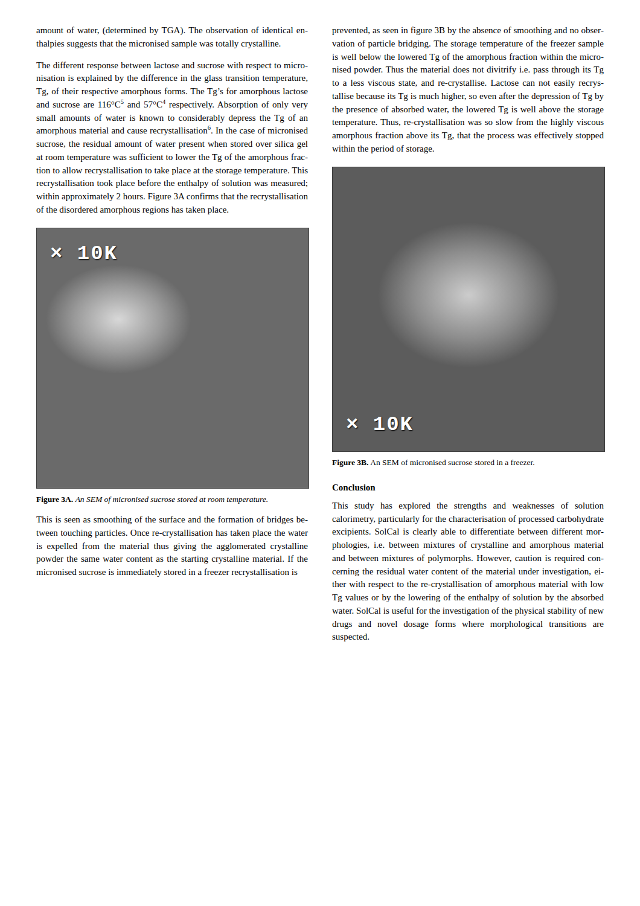amount of water, (determined by TGA). The observation of identical enthalpies suggests that the micronised sample was totally crystalline.
The different response between lactose and sucrose with respect to micronisation is explained by the difference in the glass transition temperature, Tg, of their respective amorphous forms. The Tg’s for amorphous lactose and sucrose are 116°C5 and 57°C4 respectively. Absorption of only very small amounts of water is known to considerably depress the Tg of an amorphous material and cause recrystallisation6. In the case of micronised sucrose, the residual amount of water present when stored over silica gel at room temperature was sufficient to lower the Tg of the amorphous fraction to allow recrystallisation to take place at the storage temperature. This recrystallisation took place before the enthalpy of solution was measured; within approximately 2 hours. Figure 3A confirms that the recrystallisation of the disordered amorphous regions has taken place.
× 10K
Figure 3A. An SEM of micronised sucrose stored at room temperature.
This is seen as smoothing of the surface and the formation of bridges between touching particles. Once re-crystallisation has taken place the water is expelled from the material thus giving the agglomerated crystalline powder the same water content as the starting crystalline material. If the micronised sucrose is immediately stored in a freezer recrystallisation is
prevented, as seen in figure 3B by the absence of smoothing and no observation of particle bridging. The storage temperature of the freezer sample is well below the lowered Tg of the amorphous fraction within the micronised powder. Thus the material does not divitrify i.e. pass through its Tg to a less viscous state, and re-crystallise. Lactose can not easily recrystallise because its Tg is much higher, so even after the depression of Tg by the presence of absorbed water, the lowered Tg is well above the storage temperature. Thus, re-crystallisation was so slow from the highly viscous amorphous fraction above its Tg, that the process was effectively stopped within the period of storage.
× 10K
Figure 3B. An SEM of micronised sucrose stored in a freezer.
Conclusion
This study has explored the strengths and weaknesses of solution calorimetry, particularly for the characterisation of processed carbohydrate excipients. SolCal is clearly able to differentiate between different morphologies, i.e. between mixtures of crystalline and amorphous material and between mixtures of polymorphs. However, caution is required concerning the residual water content of the material under investigation, either with respect to the re-crystallisation of amorphous material with low Tg values or by the lowering of the enthalpy of solution by the absorbed water. SolCal is useful for the investigation of the physical stability of new drugs and novel dosage forms where morphological transitions are suspected.